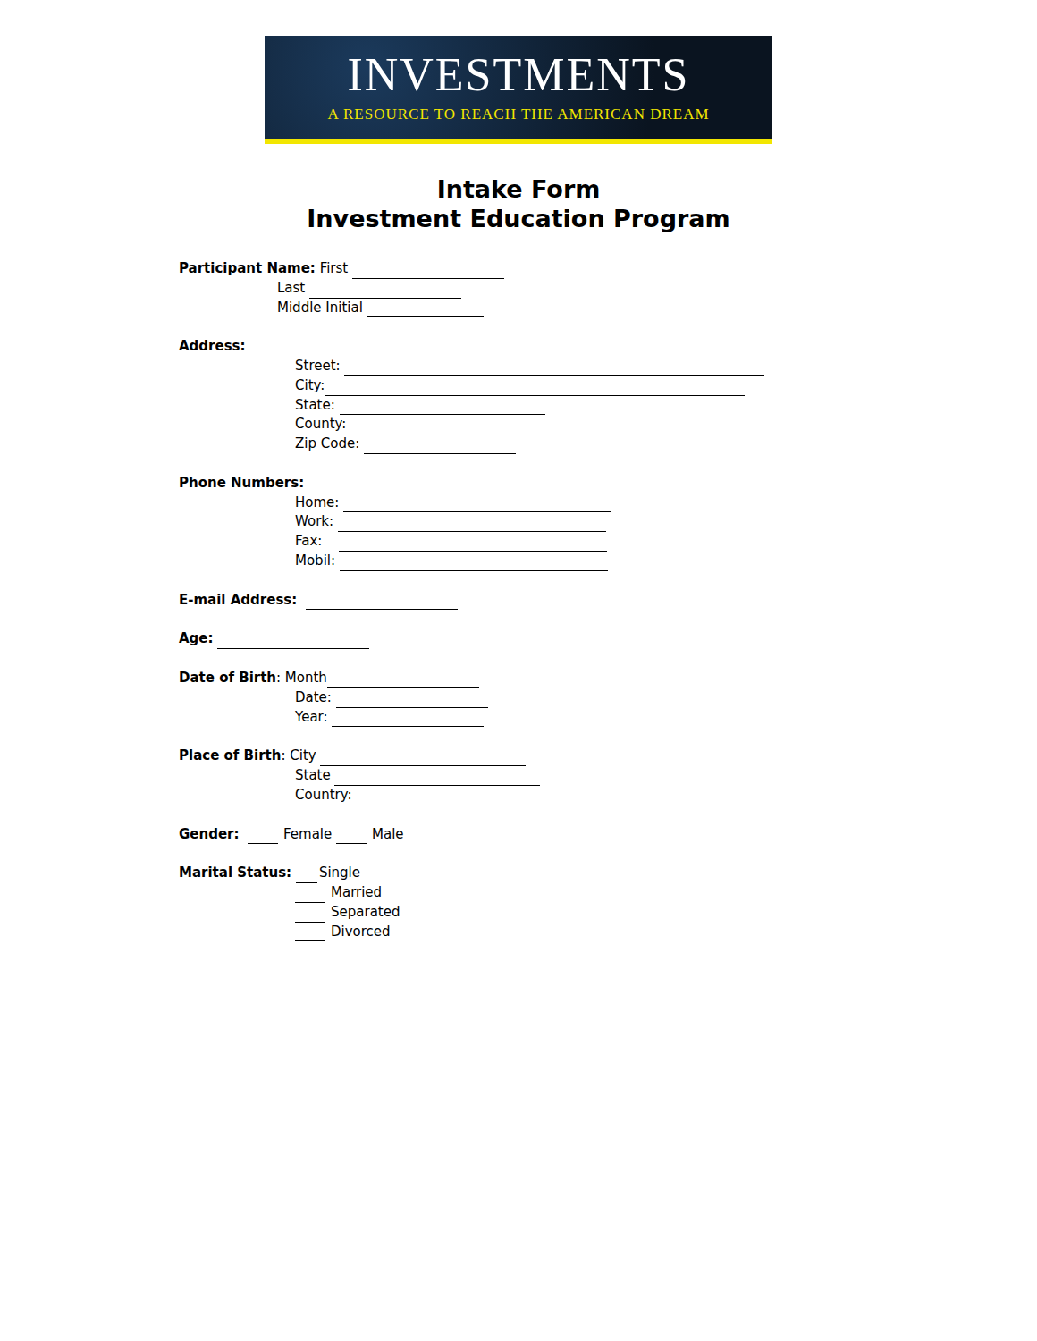INVESTMENTS
A Resource to Reach the American Dream
Intake Form
Investment Education Program
Participant Name: First
Last
Middle Initial
Address:
Street:
City:
State:
County:
Zip Code:
Phone Numbers:
Home:
Work:
Fax:
Mobil:
E-mail Address:
Age:
Date of Birth: Month
Date:
Year:
Place of Birth: City
State
Country:
Gender: Female Male
Marital Status: Single
Married
Separated
Divorced